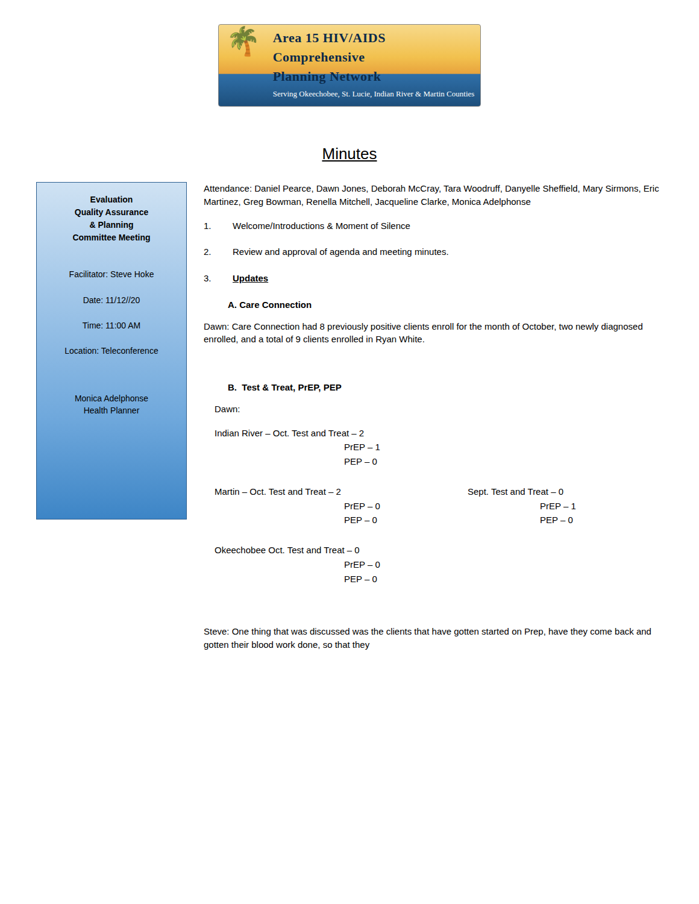🌴
Area 15 HIV/AIDS
Comprehensive
Planning Network
Serving Okeechobee, St. Lucie, Indian River & Martin Counties
Minutes
Evaluation
Quality Assurance
& Planning
Committee Meeting
Facilitator: Steve Hoke
Date: 11/12//20
Time: 11:00 AM
Location: Teleconference
Monica Adelphonse
Health Planner
Attendance: Daniel Pearce, Dawn Jones, Deborah McCray, Tara Woodruff, Danyelle Sheffield, Mary Sirmons, Eric Martinez, Greg Bowman, Renella Mitchell, Jacqueline Clarke, Monica Adelphonse
1. Welcome/Introductions & Moment of Silence
2. Review and approval of agenda and meeting minutes.
3. Updates
A. Care Connection
Dawn: Care Connection had 8 previously positive clients enroll for the month of October, two newly diagnosed enrolled, and a total of 9 clients enrolled in Ryan White.
B. Test & Treat, PrEP, PEP
Dawn:
Indian River – Oct. Test and Treat – 2
PrEP – 1
PEP – 0
Martin – Oct. Test and Treat – 2
Sept. Test and Treat – 0
PrEP – 0
PrEP – 1
PEP – 0
PEP – 0
Okeechobee Oct. Test and Treat – 0
PrEP – 0
PEP – 0
Steve: One thing that was discussed was the clients that have gotten started on Prep, have they come back and gotten their blood work done, so that they